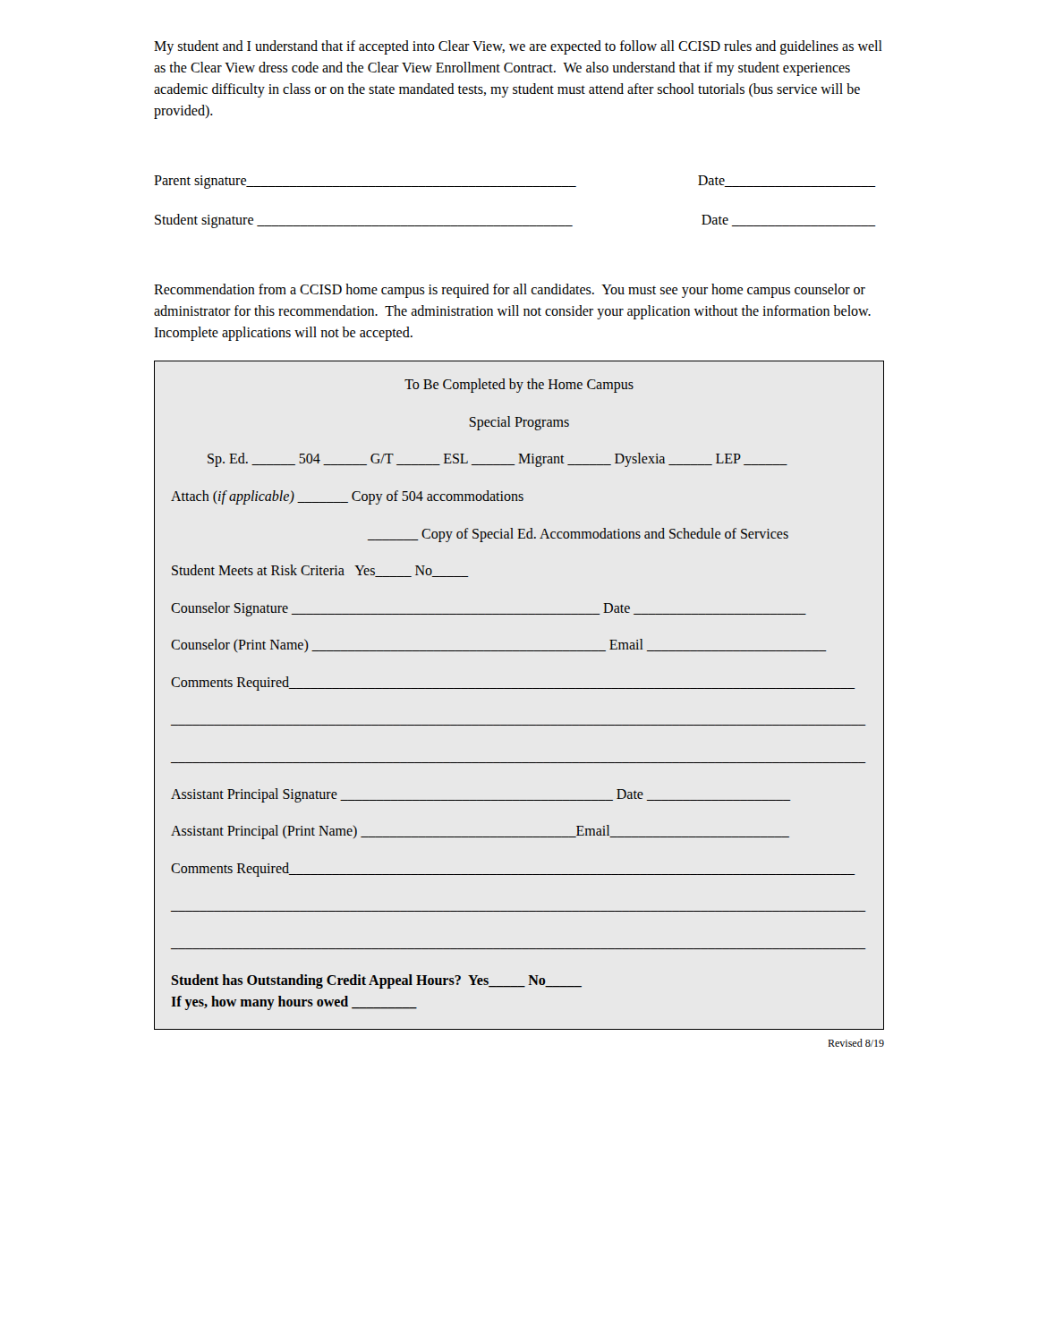My student and I understand that if accepted into Clear View, we are expected to follow all CCISD rules and guidelines as well as the Clear View dress code and the Clear View Enrollment Contract. We also understand that if my student experiences academic difficulty in class or on the state mandated tests, my student must attend after school tutorials (bus service will be provided).
Parent signature______________________________________________ Date_____________________
Student signature ____________________________________________ Date ____________________
Recommendation from a CCISD home campus is required for all candidates. You must see your home campus counselor or administrator for this recommendation. The administration will not consider your application without the information below. Incomplete applications will not be accepted.
To Be Completed by the Home Campus
Special Programs
Sp. Ed. ______ 504 ______ G/T ______ ESL ______ Migrant ______ Dyslexia ______ LEP ______
Attach (if applicable) _______ Copy of 504 accommodations
_______ Copy of Special Ed. Accommodations and Schedule of Services
Student Meets at Risk Criteria Yes_____ No_____
Counselor Signature ___________________________________________ Date ________________________
Counselor (Print Name) _________________________________________ Email _________________________
Comments Required_______________________________________________________________________________
_________________________________________________________________________________________________
_________________________________________________________________________________________________
Assistant Principal Signature ______________________________________ Date ____________________
Assistant Principal (Print Name) ______________________________Email_________________________
Comments Required_______________________________________________________________________________
_________________________________________________________________________________________________
_________________________________________________________________________________________________
Student has Outstanding Credit Appeal Hours? Yes_____ No_____
If yes, how many hours owed _________
Revised 8/19